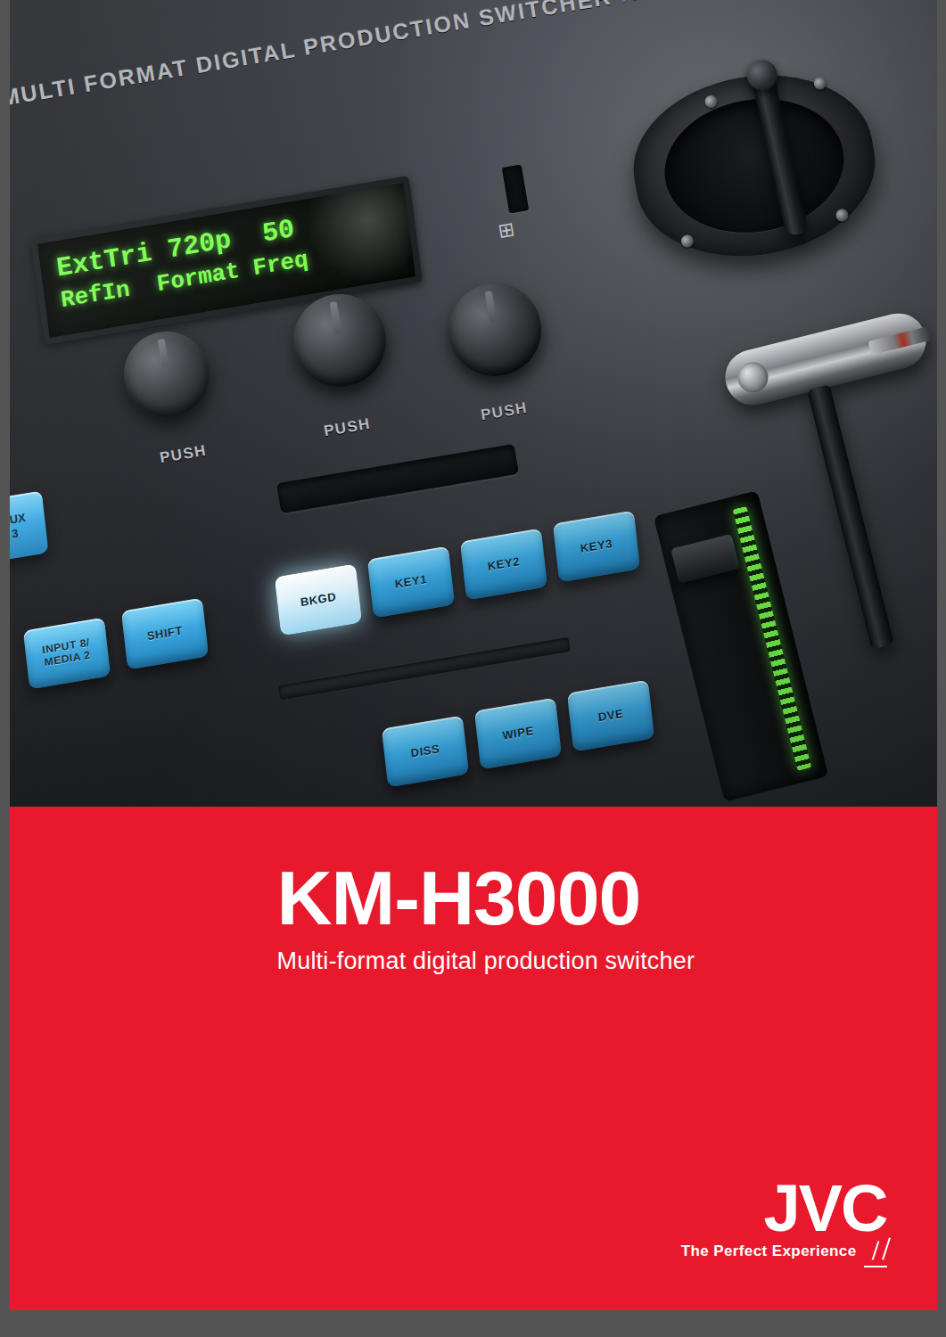MULTI FORMAT DIGITAL PRODUCTION SWITCHER KM-H3000
ExtTri 720p 50 RefIn Format Freq
⊞
PUSH
PUSH
PUSH
AUX
3
INPUT 8/
MEDIA 2
SHIFT
BKGD
KEY1
KEY2
KEY3
DISS
WIPE
DVE
KM-H3000
Multi-format digital production switcher
JVC
The Perfect Experience